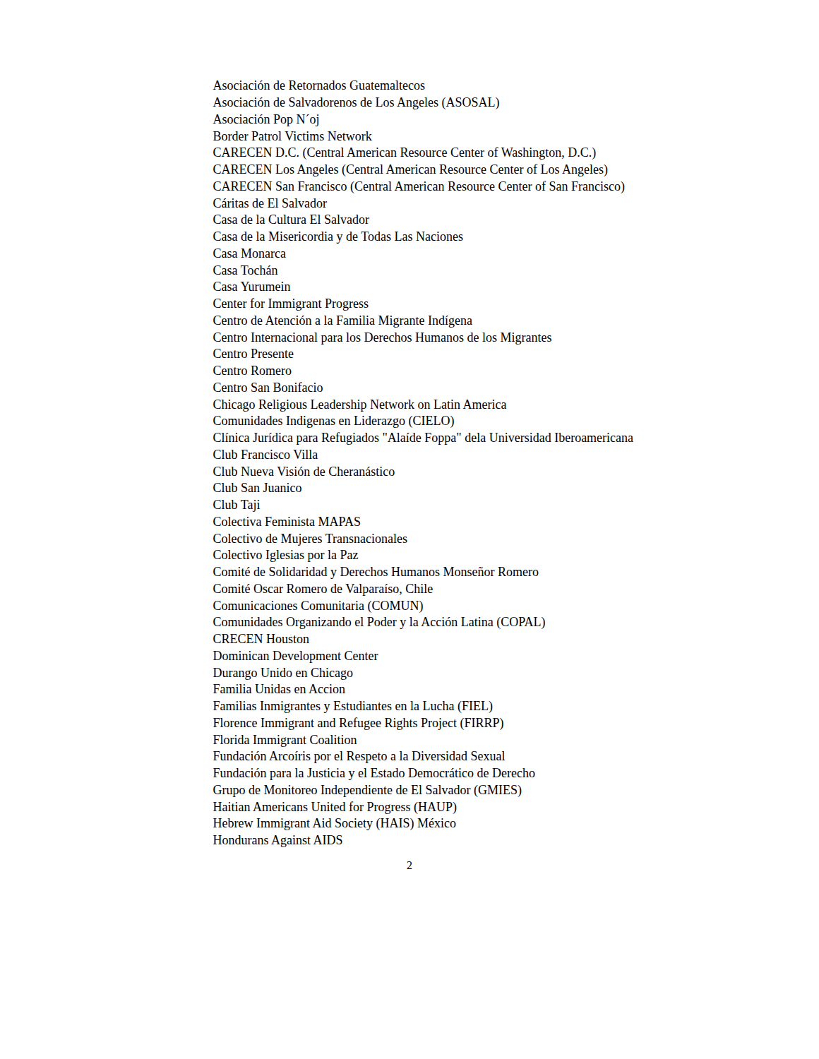Asociación de Retornados Guatemaltecos
Asociación de Salvadorenos de Los Angeles (ASOSAL)
Asociación Pop N´oj
Border Patrol Victims Network
CARECEN D.C. (Central American Resource Center of Washington, D.C.)
CARECEN Los Angeles (Central American Resource Center of Los Angeles)
CARECEN San Francisco (Central American Resource Center of San Francisco)
Cáritas de El Salvador
Casa de la Cultura El Salvador
Casa de la Misericordia y de Todas Las Naciones
Casa Monarca
Casa Tochán
Casa Yurumein
Center for Immigrant Progress
Centro de Atención a la Familia Migrante Indígena
Centro Internacional para los Derechos Humanos de los Migrantes
Centro Presente
Centro Romero
Centro San Bonifacio
Chicago Religious Leadership Network on Latin America
Comunidades Indigenas en Liderazgo (CIELO)
Clínica Jurídica para Refugiados "Alaíde Foppa" dela Universidad Iberoamericana
Club Francisco Villa
Club Nueva Visión de Cheranástico
Club San Juanico
Club Taji
Colectiva Feminista MAPAS
Colectivo de Mujeres Transnacionales
Colectivo Iglesias por la Paz
Comité de Solidaridad y Derechos Humanos Monseñor Romero
Comité Oscar Romero de Valparaíso, Chile
Comunicaciones Comunitaria (COMUN)
Comunidades Organizando el Poder y la Acción Latina (COPAL)
CRECEN Houston
Dominican Development Center
Durango Unido en Chicago
Familia Unidas en Accion
Familias Inmigrantes y Estudiantes en la Lucha (FIEL)
Florence Immigrant and Refugee Rights Project (FIRRP)
Florida Immigrant Coalition
Fundación Arcoíris por el Respeto a la Diversidad Sexual
Fundación para la Justicia y el Estado Democrático de Derecho
Grupo de Monitoreo Independiente de El Salvador (GMIES)
Haitian Americans United for Progress (HAUP)
Hebrew Immigrant Aid Society (HAIS) México
Hondurans Against AIDS
2